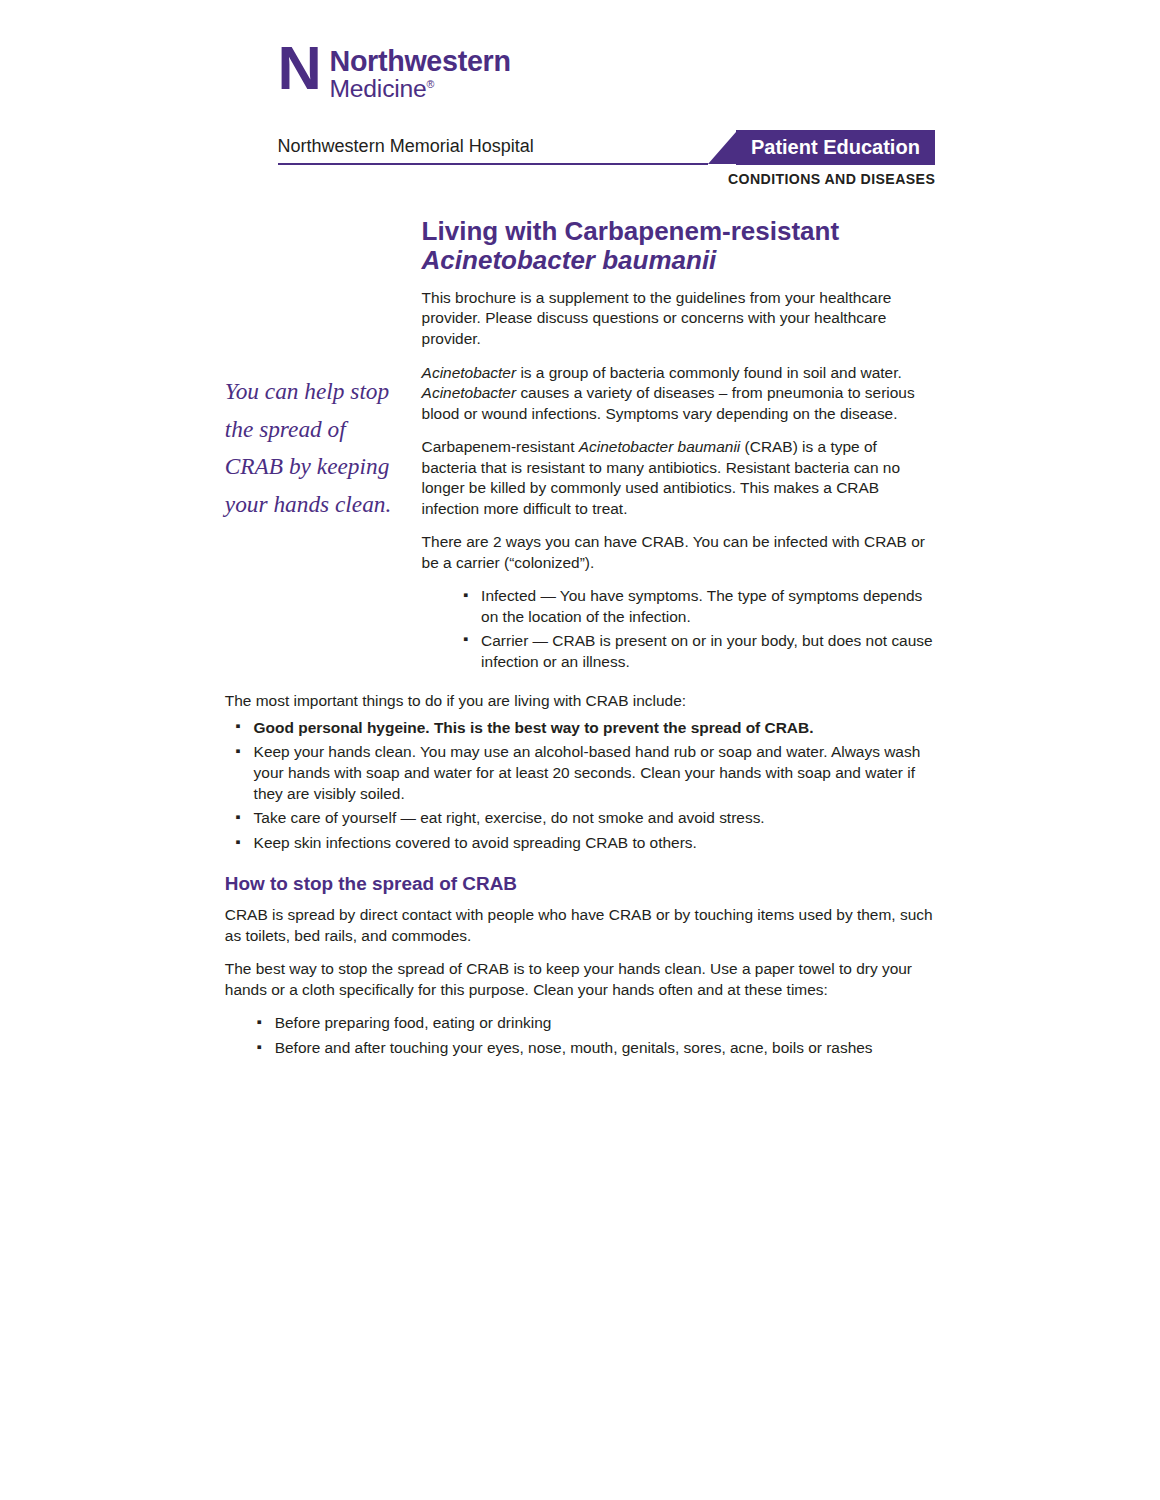N
Northwestern
Medicine®
Northwestern Memorial Hospital
Patient Education
CONDITIONS AND DISEASES
You can help stop the spread of CRAB by keeping your hands clean.
Living with Carbapenem-resistant Acinetobacter baumanii
This brochure is a supplement to the guidelines from your healthcare provider. Please discuss questions or concerns with your healthcare provider.
Acinetobacter is a group of bacteria commonly found in soil and water. Acinetobacter causes a variety of diseases – from pneumonia to serious blood or wound infections. Symptoms vary depending on the disease.
Carbapenem-resistant Acinetobacter baumanii (CRAB) is a type of bacteria that is resistant to many antibiotics. Resistant bacteria can no longer be killed by commonly used antibiotics. This makes a CRAB infection more difficult to treat.
There are 2 ways you can have CRAB. You can be infected with CRAB or be a carrier (“colonized”).
Infected — You have symptoms. The type of symptoms depends on the location of the infection.
Carrier — CRAB is present on or in your body, but does not cause infection or an illness.
The most important things to do if you are living with CRAB include:
Good personal hygeine. This is the best way to prevent the spread of CRAB.
Keep your hands clean. You may use an alcohol-based hand rub or soap and water. Always wash your hands with soap and water for at least 20 seconds. Clean your hands with soap and water if they are visibly soiled.
Take care of yourself — eat right, exercise, do not smoke and avoid stress.
Keep skin infections covered to avoid spreading CRAB to others.
How to stop the spread of CRAB
CRAB is spread by direct contact with people who have CRAB or by touching items used by them, such as toilets, bed rails, and commodes.
The best way to stop the spread of CRAB is to keep your hands clean. Use a paper towel to dry your hands or a cloth specifically for this purpose. Clean your hands often and at these times:
Before preparing food, eating or drinking
Before and after touching your eyes, nose, mouth, genitals, sores, acne, boils or rashes